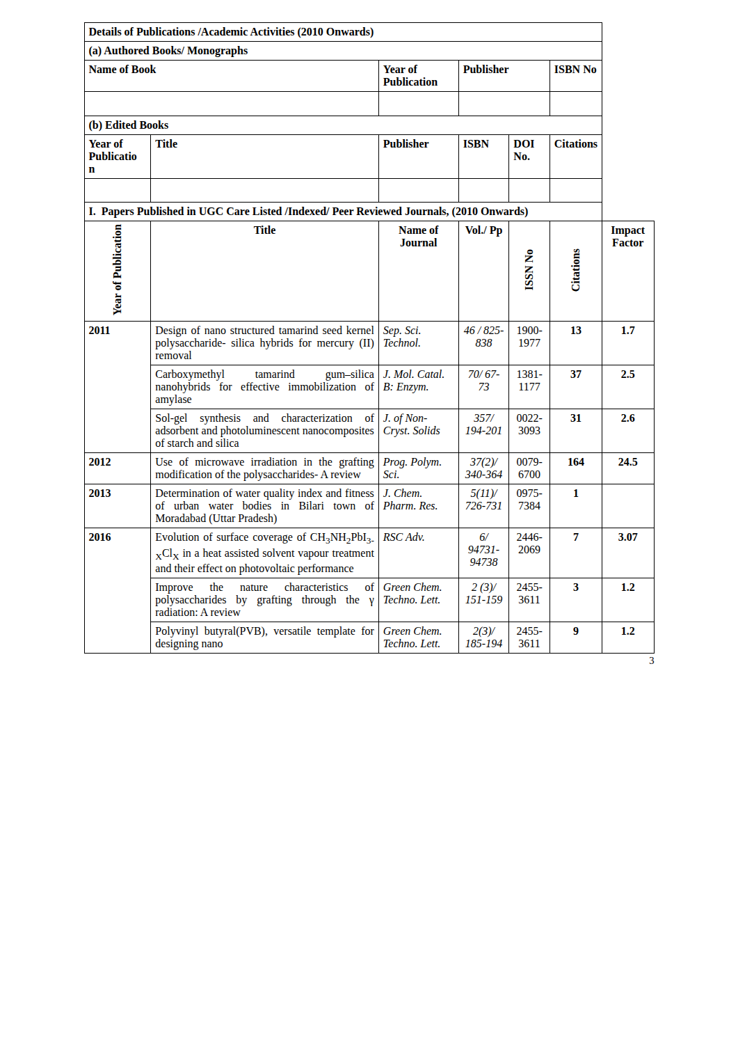| Details of Publications /Academic Activities (2010 Onwards) |
| (a) Authored Books/ Monographs |
| Name of Book | Year of Publication | Publisher | ISBN No |
| (b) Edited Books |
| Year of Publicatio n | Title | Publisher | ISBN | DOI No. | Citations |
| I. Papers Published in UGC Care Listed /Indexed/ Peer Reviewed Journals, (2010 Onwards) |
| Year of Publication | Title | Name of Journal | Vol./ Pp | ISSN No | Citations | Impact Factor |
| 2011 | Design of nano structured tamarind seed kernel polysaccharide- silica hybrids for mercury (II) removal | Sep. Sci. Technol. | 46 / 825-838 | 1900-1977 | 13 | 1.7 |
| Carboxymethyl tamarind gum–silica nanohybrids for effective immobilization of amylase | J. Mol. Catal. B: Enzym. | 70/ 67-73 | 1381-1177 | 37 | 2.5 |
| Sol-gel synthesis and characterization of adsorbent and photoluminescent nanocomposites of starch and silica | J. of Non-Cryst. Solids | 357/ 194-201 | 0022-3093 | 31 | 2.6 |
| 2012 | Use of microwave irradiation in the grafting modification of the polysaccharides- A review | Prog. Polym. Sci. | 37(2)/ 340-364 | 0079-6700 | 164 | 24.5 |
| 2013 | Determination of water quality index and fitness of urban water bodies in Bilari town of Moradabad (Uttar Pradesh) | J. Chem. Pharm. Res. | 5(11)/ 726-731 | 0975-7384 | 1 | |
| 2016 | Evolution of surface coverage of CH 3 NH 2 PbI 3-X Cl X in a heat assisted solvent vapour treatment and their effect on photovoltaic performance | RSC Adv. | 6/ 94731-94738 | 2446-2069 | 7 | 3.07 |
| Improve the nature characteristics of polysaccharides by grafting through the γ radiation: A review | Green Chem. Techno. Lett. | 2 (3)/ 151-159 | 2455-3611 | 3 | 1.2 |
| Polyvinyl butyral(PVB), versatile template for designing nano | Green Chem. Techno. Lett. | 2(3)/ 185-194 | 2455-3611 | 9 | 1.2 |
3